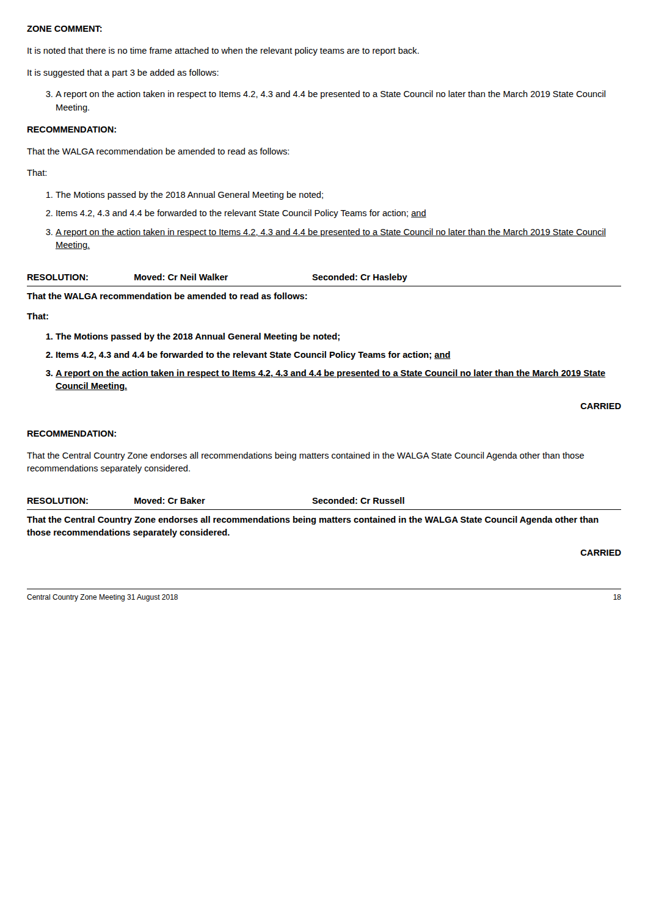ZONE COMMENT:
It is noted that there is no time frame attached to when the relevant policy teams are to report back.
It is suggested that a part 3 be added as follows:
A report on the action taken in respect to Items 4.2, 4.3 and 4.4 be presented to a State Council no later than the March 2019 State Council Meeting.
RECOMMENDATION:
That the WALGA recommendation be amended to read as follows:
That:
The Motions passed by the 2018 Annual General Meeting be noted;
Items 4.2, 4.3 and 4.4 be forwarded to the relevant State Council Policy Teams for action; and
A report on the action taken in respect to Items 4.2, 4.3 and 4.4 be presented to a State Council no later than the March 2019 State Council Meeting.
| RESOLUTION: | Moved: Cr Neil Walker | Seconded: Cr Hasleby |
That the WALGA recommendation be amended to read as follows:
That:
The Motions passed by the 2018 Annual General Meeting be noted;
Items 4.2, 4.3 and 4.4 be forwarded to the relevant State Council Policy Teams for action; and
A report on the action taken in respect to Items 4.2, 4.3 and 4.4 be presented to a State Council no later than the March 2019 State Council Meeting.
CARRIED
RECOMMENDATION:
That the Central Country Zone endorses all recommendations being matters contained in the WALGA State Council Agenda other than those recommendations separately considered.
| RESOLUTION: | Moved: Cr Baker | Seconded: Cr Russell |
That the Central Country Zone endorses all recommendations being matters contained in the WALGA State Council Agenda other than those recommendations separately considered.
CARRIED
Central Country Zone Meeting 31 August 2018 18